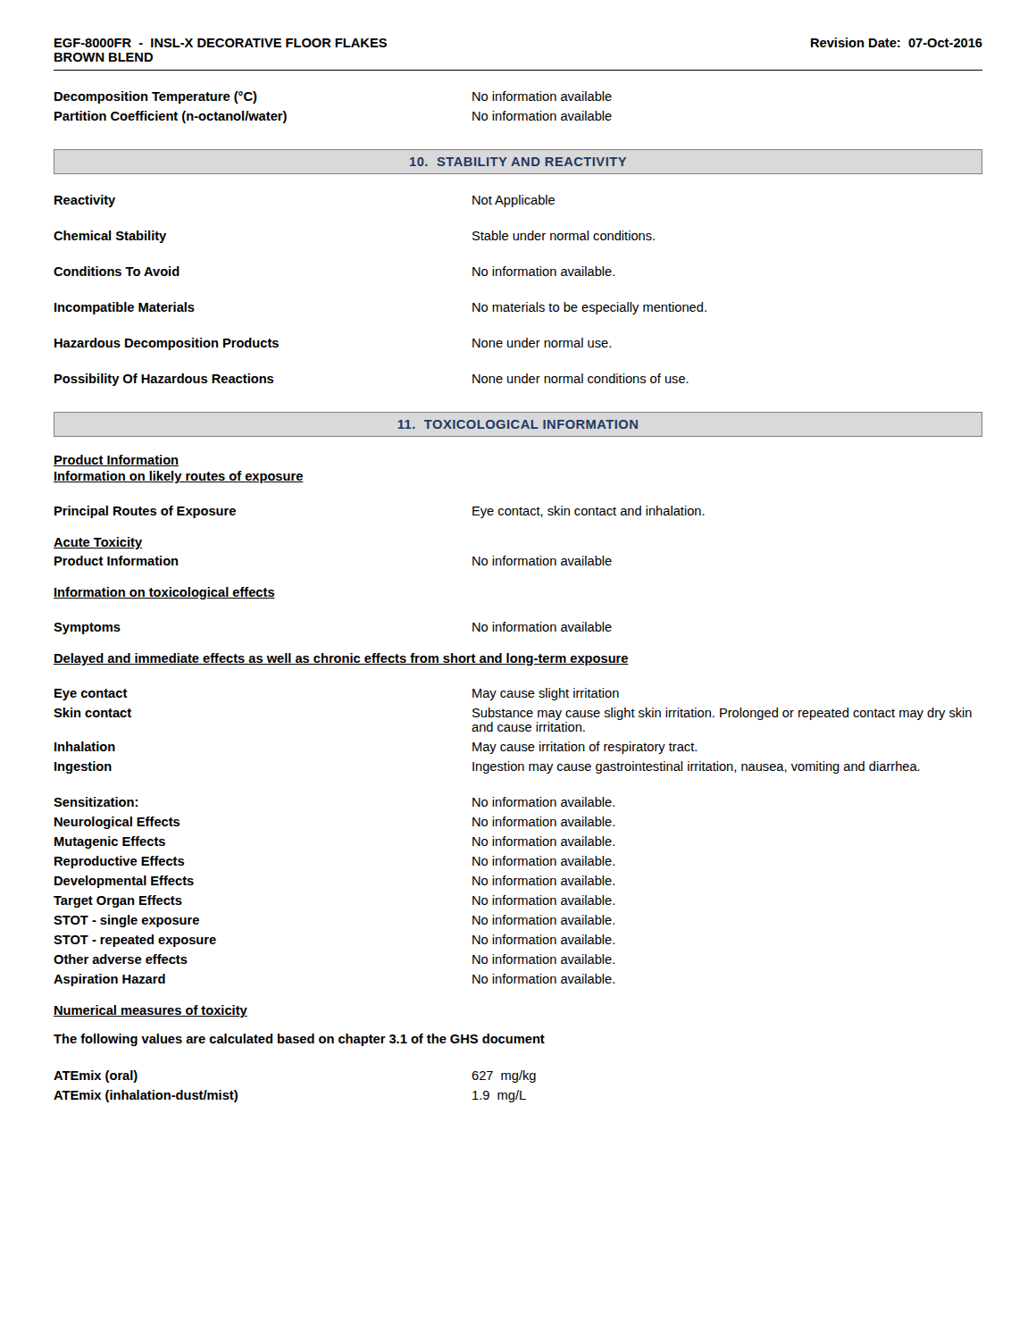EGF-8000FR - INSL-X DECORATIVE FLOOR FLAKES
BROWN BLEND
Revision Date: 07-Oct-2016
| Decomposition Temperature (°C) | No information available |
| Partition Coefficient (n-octanol/water) | No information available |
10. STABILITY AND REACTIVITY
| Reactivity | Not Applicable |
| Chemical Stability | Stable under normal conditions. |
| Conditions To Avoid | No information available. |
| Incompatible Materials | No materials to be especially mentioned. |
| Hazardous Decomposition Products | None under normal use. |
| Possibility Of Hazardous Reactions | None under normal conditions of use. |
11. TOXICOLOGICAL INFORMATION
Product Information
Information on likely routes of exposure
| Principal Routes of Exposure | Eye contact, skin contact and inhalation. |
Acute Toxicity
| Product Information | No information available |
Information on toxicological effects
| Symptoms | No information available |
Delayed and immediate effects as well as chronic effects from short and long-term exposure
| Eye contact | May cause slight irritation |
| Skin contact | Substance may cause slight skin irritation. Prolonged or repeated contact may dry skin and cause irritation. |
| Inhalation | May cause irritation of respiratory tract. |
| Ingestion | Ingestion may cause gastrointestinal irritation, nausea, vomiting and diarrhea. |
| Sensitization: | No information available. |
| Neurological Effects | No information available. |
| Mutagenic Effects | No information available. |
| Reproductive Effects | No information available. |
| Developmental Effects | No information available. |
| Target Organ Effects | No information available. |
| STOT - single exposure | No information available. |
| STOT - repeated exposure | No information available. |
| Other adverse effects | No information available. |
| Aspiration Hazard | No information available. |
Numerical measures of toxicity
The following values are calculated based on chapter 3.1 of the GHS document
| ATEmix (oral) | 627 mg/kg |
| ATEmix (inhalation-dust/mist) | 1.9 mg/L |